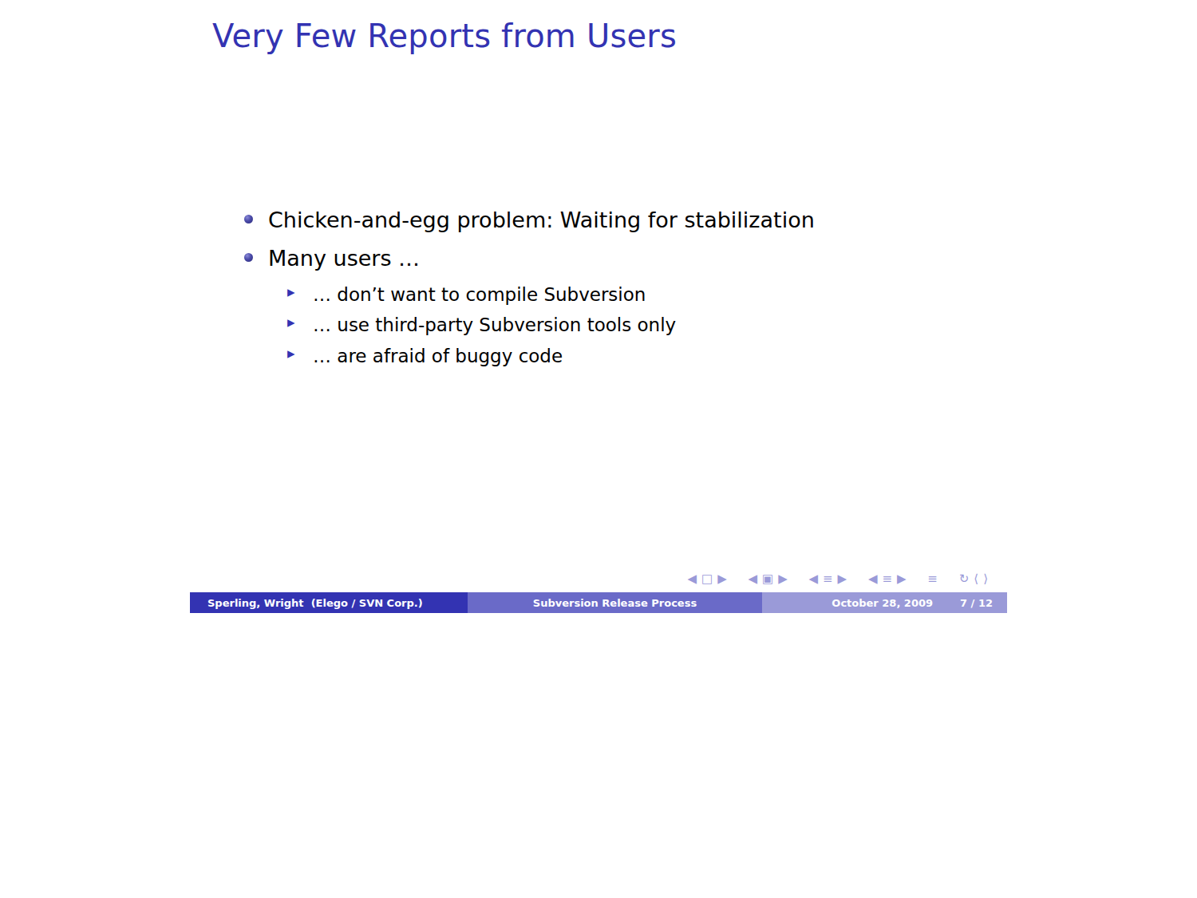Very Few Reports from Users
Chicken-and-egg problem: Waiting for stabilization
Many users …
… don’t want to compile Subversion
… use third-party Subversion tools only
… are afraid of buggy code
◀□▶ ◀▣▶ ◀≡▶ ◀≡▶ ≡ ↻⟨⟩
Sperling, Wright (Elego / SVN Corp.)
Subversion Release Process
October 28, 20097 / 12